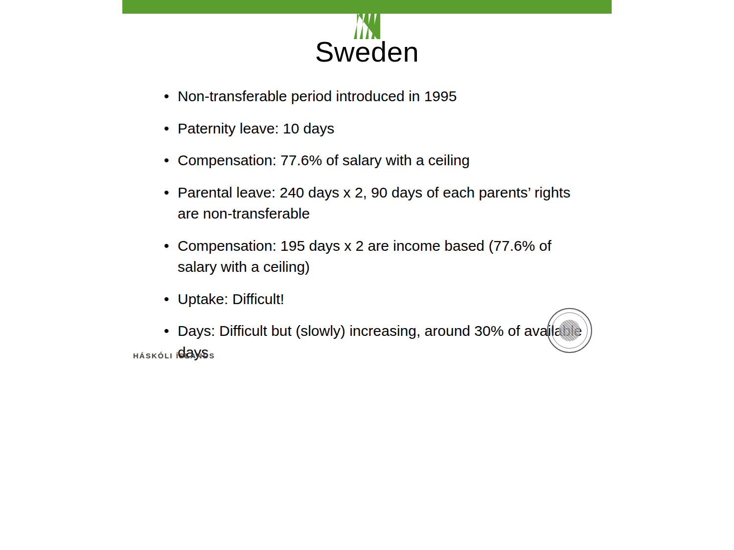Sweden
Non-transferable period introduced in 1995
Paternity leave: 10 days
Compensation: 77.6% of salary with a ceiling
Parental leave: 240 days x 2, 90 days of each parents’ rights are non-transferable
Compensation: 195 days x 2 are income based (77.6% of salary with a ceiling)
Uptake: Difficult!
Days: Difficult but (slowly) increasing, around 30% of available days
HÁSKÓLI ÍSLANDS